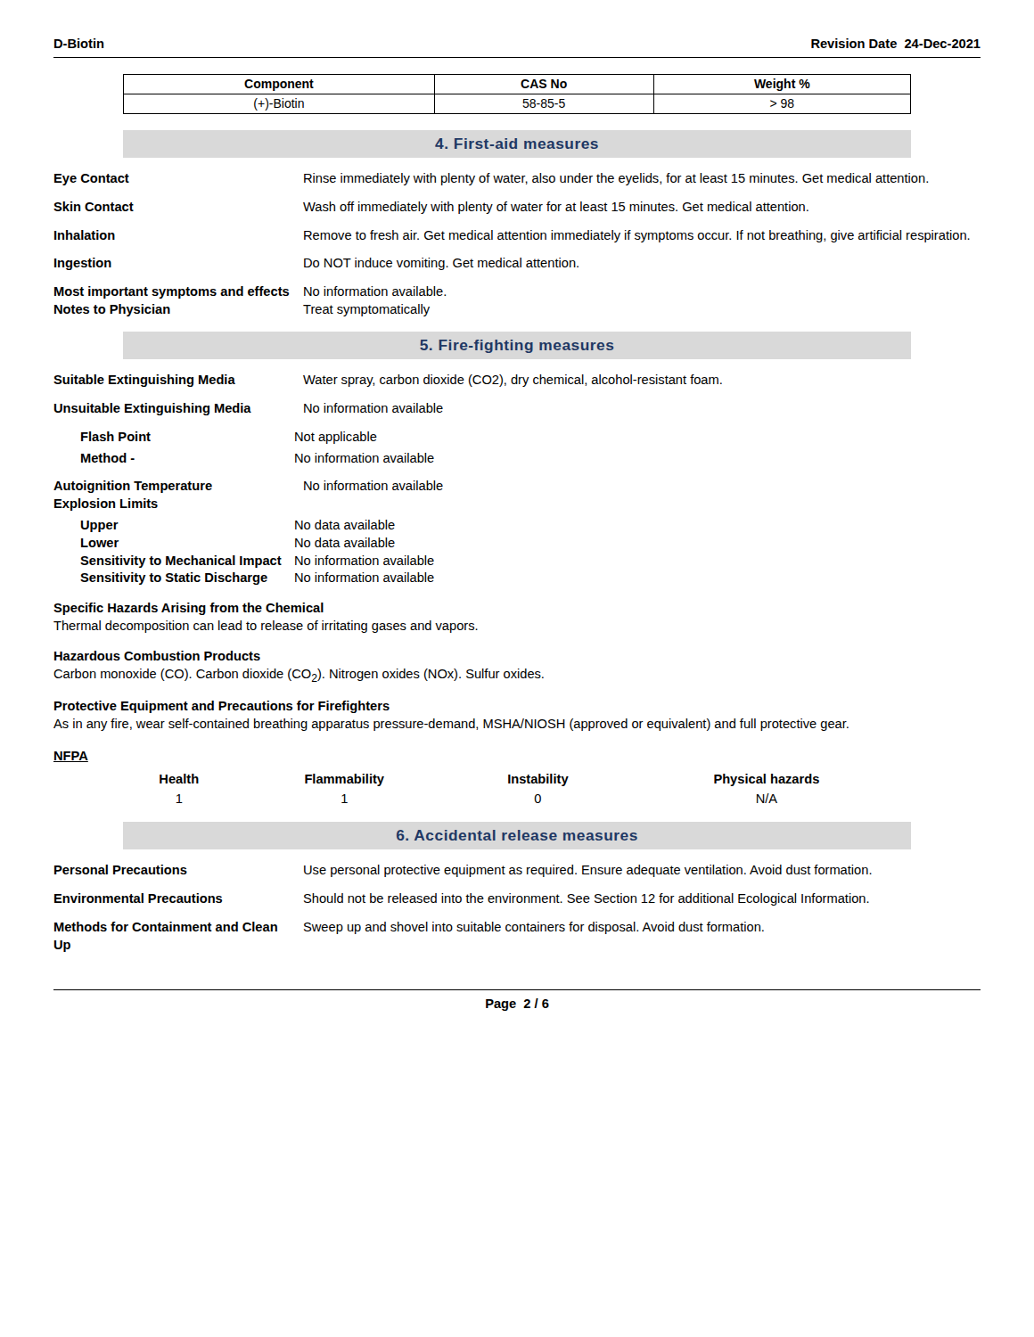D-Biotin Revision Date 24-Dec-2021
| Component | CAS No | Weight % |
| --- | --- | --- |
| (+)-Biotin | 58-85-5 | > 98 |
4. First-aid measures
Eye Contact
Rinse immediately with plenty of water, also under the eyelids, for at least 15 minutes. Get medical attention.
Skin Contact
Wash off immediately with plenty of water for at least 15 minutes. Get medical attention.
Inhalation
Remove to fresh air. Get medical attention immediately if symptoms occur. If not breathing, give artificial respiration.
Ingestion
Do NOT induce vomiting. Get medical attention.
Most important symptoms and effects
No information available.
Notes to Physician
Treat symptomatically
5. Fire-fighting measures
Suitable Extinguishing Media
Water spray, carbon dioxide (CO2), dry chemical, alcohol-resistant foam.
Unsuitable Extinguishing Media
No information available
Flash Point
Not applicable
Method -
No information available
Autoignition Temperature
No information available
Explosion Limits
Upper
No data available
Lower
No data available
Sensitivity to Mechanical Impact
No information available
Sensitivity to Static Discharge
No information available
Specific Hazards Arising from the Chemical
Thermal decomposition can lead to release of irritating gases and vapors.
Hazardous Combustion Products
Carbon monoxide (CO). Carbon dioxide (CO2). Nitrogen oxides (NOx). Sulfur oxides.
Protective Equipment and Precautions for Firefighters
As in any fire, wear self-contained breathing apparatus pressure-demand, MSHA/NIOSH (approved or equivalent) and full protective gear.
NFPA
| Health | Flammability | Instability | Physical hazards |
| --- | --- | --- | --- |
| 1 | 1 | 0 | N/A |
6. Accidental release measures
Personal Precautions
Use personal protective equipment as required. Ensure adequate ventilation. Avoid dust formation.
Environmental Precautions
Should not be released into the environment. See Section 12 for additional Ecological Information.
Methods for Containment and Clean Up
Sweep up and shovel into suitable containers for disposal. Avoid dust formation.
Page 2 / 6